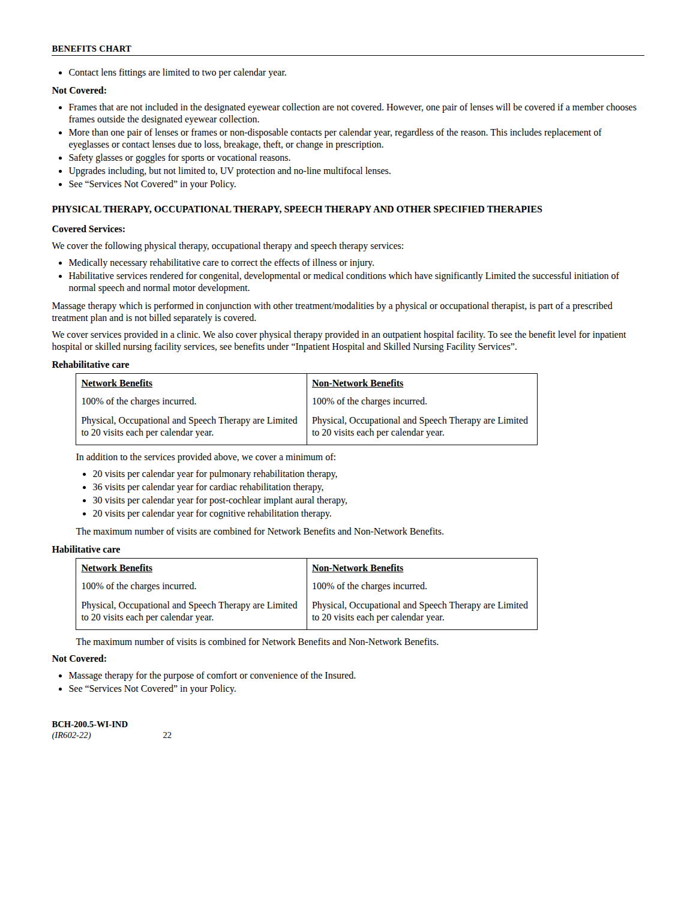BENEFITS CHART
Contact lens fittings are limited to two per calendar year.
Not Covered:
Frames that are not included in the designated eyewear collection are not covered. However, one pair of lenses will be covered if a member chooses frames outside the designated eyewear collection.
More than one pair of lenses or frames or non-disposable contacts per calendar year, regardless of the reason. This includes replacement of eyeglasses or contact lenses due to loss, breakage, theft, or change in prescription.
Safety glasses or goggles for sports or vocational reasons.
Upgrades including, but not limited to, UV protection and no-line multifocal lenses.
See “Services Not Covered” in your Policy.
PHYSICAL THERAPY, OCCUPATIONAL THERAPY, SPEECH THERAPY AND OTHER SPECIFIED THERAPIES
Covered Services:
We cover the following physical therapy, occupational therapy and speech therapy services:
Medically necessary rehabilitative care to correct the effects of illness or injury.
Habilitative services rendered for congenital, developmental or medical conditions which have significantly Limited the successful initiation of normal speech and normal motor development.
Massage therapy which is performed in conjunction with other treatment/modalities by a physical or occupational therapist, is part of a prescribed treatment plan and is not billed separately is covered.
We cover services provided in a clinic. We also cover physical therapy provided in an outpatient hospital facility. To see the benefit level for inpatient hospital or skilled nursing facility services, see benefits under “Inpatient Hospital and Skilled Nursing Facility Services”.
Rehabilitative care
| Network Benefits 100% of the charges incurred. Physical, Occupational and Speech Therapy are Limited to 20 visits each per calendar year. | Non-Network Benefits 100% of the charges incurred. Physical, Occupational and Speech Therapy are Limited to 20 visits each per calendar year. |
In addition to the services provided above, we cover a minimum of:
20 visits per calendar year for pulmonary rehabilitation therapy,
36 visits per calendar year for cardiac rehabilitation therapy,
30 visits per calendar year for post-cochlear implant aural therapy,
20 visits per calendar year for cognitive rehabilitation therapy.
The maximum number of visits are combined for Network Benefits and Non-Network Benefits.
Habilitative care
| Network Benefits 100% of the charges incurred. Physical, Occupational and Speech Therapy are Limited to 20 visits each per calendar year. | Non-Network Benefits 100% of the charges incurred. Physical, Occupational and Speech Therapy are Limited to 20 visits each per calendar year. |
The maximum number of visits is combined for Network Benefits and Non-Network Benefits.
Not Covered:
Massage therapy for the purpose of comfort or convenience of the Insured.
See “Services Not Covered” in your Policy.
BCH-200.5-WI-IND
(IR602-22)22